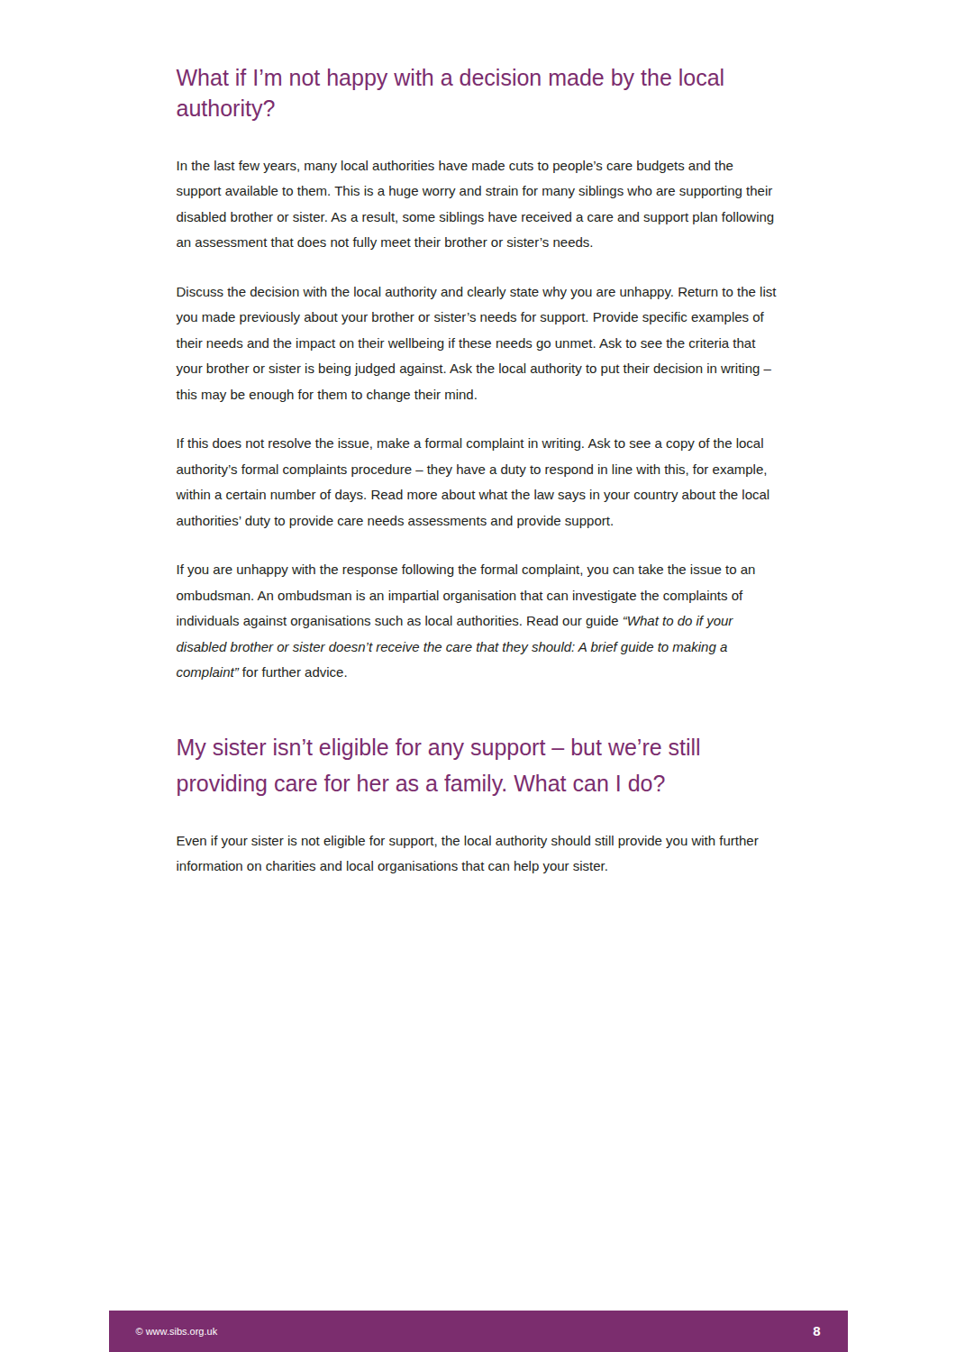What if I’m not happy with a decision made by the local authority?
In the last few years, many local authorities have made cuts to people’s care budgets and the support available to them. This is a huge worry and strain for many siblings who are supporting their disabled brother or sister. As a result, some siblings have received a care and support plan following an assessment that does not fully meet their brother or sister’s needs.
Discuss the decision with the local authority and clearly state why you are unhappy. Return to the list you made previously about your brother or sister’s needs for support. Provide specific examples of their needs and the impact on their wellbeing if these needs go unmet. Ask to see the criteria that your brother or sister is being judged against. Ask the local authority to put their decision in writing – this may be enough for them to change their mind.
If this does not resolve the issue, make a formal complaint in writing. Ask to see a copy of the local authority’s formal complaints procedure – they have a duty to respond in line with this, for example, within a certain number of days. Read more about what the law says in your country about the local authorities’ duty to provide care needs assessments and provide support.
If you are unhappy with the response following the formal complaint, you can take the issue to an ombudsman. An ombudsman is an impartial organisation that can investigate the complaints of individuals against organisations such as local authorities. Read our guide “What to do if your disabled brother or sister doesn’t receive the care that they should: A brief guide to making a complaint” for further advice.
My sister isn’t eligible for any support – but we’re still providing care for her as a family. What can I do?
Even if your sister is not eligible for support, the local authority should still provide you with further information on charities and local organisations that can help your sister.
© www.sibs.org.uk 8